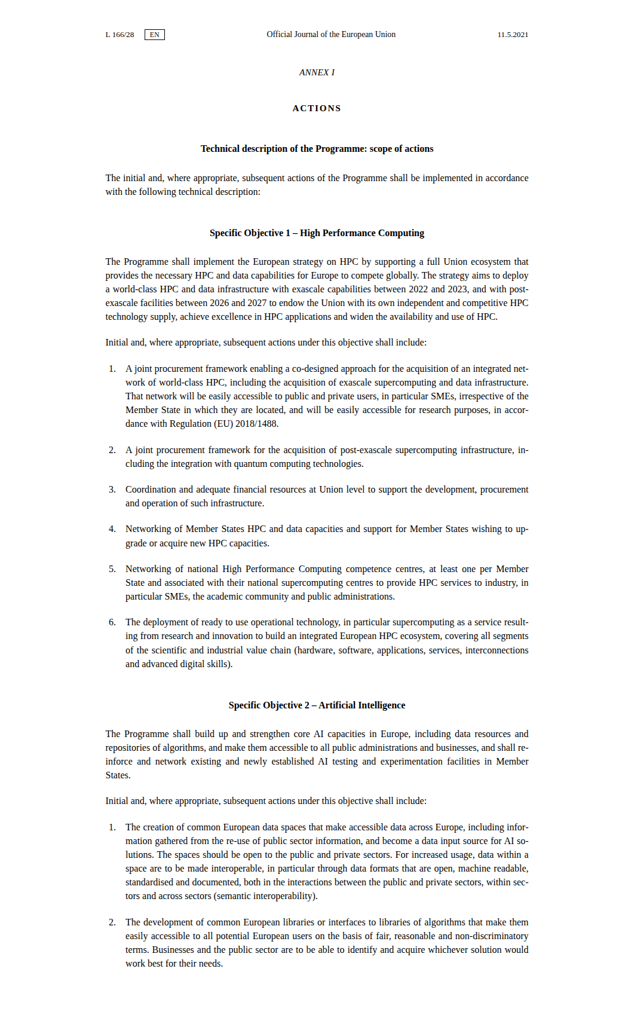L 166/28 EN
Official Journal of the European Union
11.5.2021
ANNEX I
Actions
Technical description of the Programme: scope of actions
The initial and, where appropriate, subsequent actions of the Programme shall be implemented in accordance with the following technical description:
Specific Objective 1 – High Performance Computing
The Programme shall implement the European strategy on HPC by supporting a full Union ecosystem that provides the necessary HPC and data capabilities for Europe to compete globally. The strategy aims to deploy a world-class HPC and data infrastructure with exascale capabilities between 2022 and 2023, and with post-exascale facilities between 2026 and 2027 to endow the Union with its own independent and competitive HPC technology supply, achieve excellence in HPC applications and widen the availability and use of HPC.
Initial and, where appropriate, subsequent actions under this objective shall include:
A joint procurement framework enabling a co-designed approach for the acquisition of an integrated network of world-class HPC, including the acquisition of exascale supercomputing and data infrastructure. That network will be easily accessible to public and private users, in particular SMEs, irrespective of the Member State in which they are located, and will be easily accessible for research purposes, in accordance with Regulation (EU) 2018/1488.
A joint procurement framework for the acquisition of post-exascale supercomputing infrastructure, including the integration with quantum computing technologies.
Coordination and adequate financial resources at Union level to support the development, procurement and operation of such infrastructure.
Networking of Member States HPC and data capacities and support for Member States wishing to upgrade or acquire new HPC capacities.
Networking of national High Performance Computing competence centres, at least one per Member State and associated with their national supercomputing centres to provide HPC services to industry, in particular SMEs, the academic community and public administrations.
The deployment of ready to use operational technology, in particular supercomputing as a service resulting from research and innovation to build an integrated European HPC ecosystem, covering all segments of the scientific and industrial value chain (hardware, software, applications, services, interconnections and advanced digital skills).
Specific Objective 2 – Artificial Intelligence
The Programme shall build up and strengthen core AI capacities in Europe, including data resources and repositories of algorithms, and make them accessible to all public administrations and businesses, and shall reinforce and network existing and newly established AI testing and experimentation facilities in Member States.
Initial and, where appropriate, subsequent actions under this objective shall include:
The creation of common European data spaces that make accessible data across Europe, including information gathered from the re-use of public sector information, and become a data input source for AI solutions. The spaces should be open to the public and private sectors. For increased usage, data within a space are to be made interoperable, in particular through data formats that are open, machine readable, standardised and documented, both in the interactions between the public and private sectors, within sectors and across sectors (semantic interoperability).
The development of common European libraries or interfaces to libraries of algorithms that make them easily accessible to all potential European users on the basis of fair, reasonable and non-discriminatory terms. Businesses and the public sector are to be able to identify and acquire whichever solution would work best for their needs.